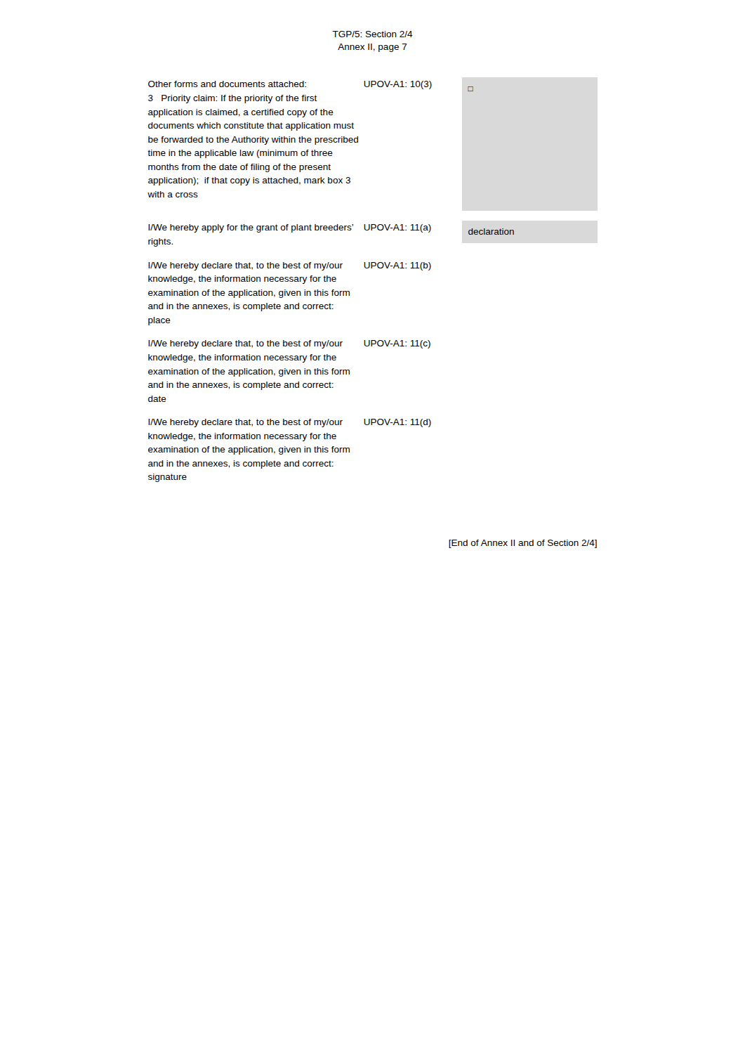TGP/5: Section 2/4
Annex II, page 7
| Other forms and documents attached: 3 Priority claim: If the priority of the first application is claimed, a certified copy of the documents which constitute that application must be forwarded to the Authority within the prescribed time in the applicable law (minimum of three months from the date of filing of the present application); if that copy is attached, mark box 3 with a cross | UPOV-A1: 10(3) | □ |
| I/We hereby apply for the grant of plant breeders’ rights. | UPOV-A1: 11(a) | declaration |
| I/We hereby declare that, to the best of my/our knowledge, the information necessary for the examination of the application, given in this form and in the annexes, is complete and correct: place | UPOV-A1: 11(b) | |
| I/We hereby declare that, to the best of my/our knowledge, the information necessary for the examination of the application, given in this form and in the annexes, is complete and correct: date | UPOV-A1: 11(c) | |
| I/We hereby declare that, to the best of my/our knowledge, the information necessary for the examination of the application, given in this form and in the annexes, is complete and correct: signature | UPOV-A1: 11(d) | |
[End of Annex II and of Section 2/4]